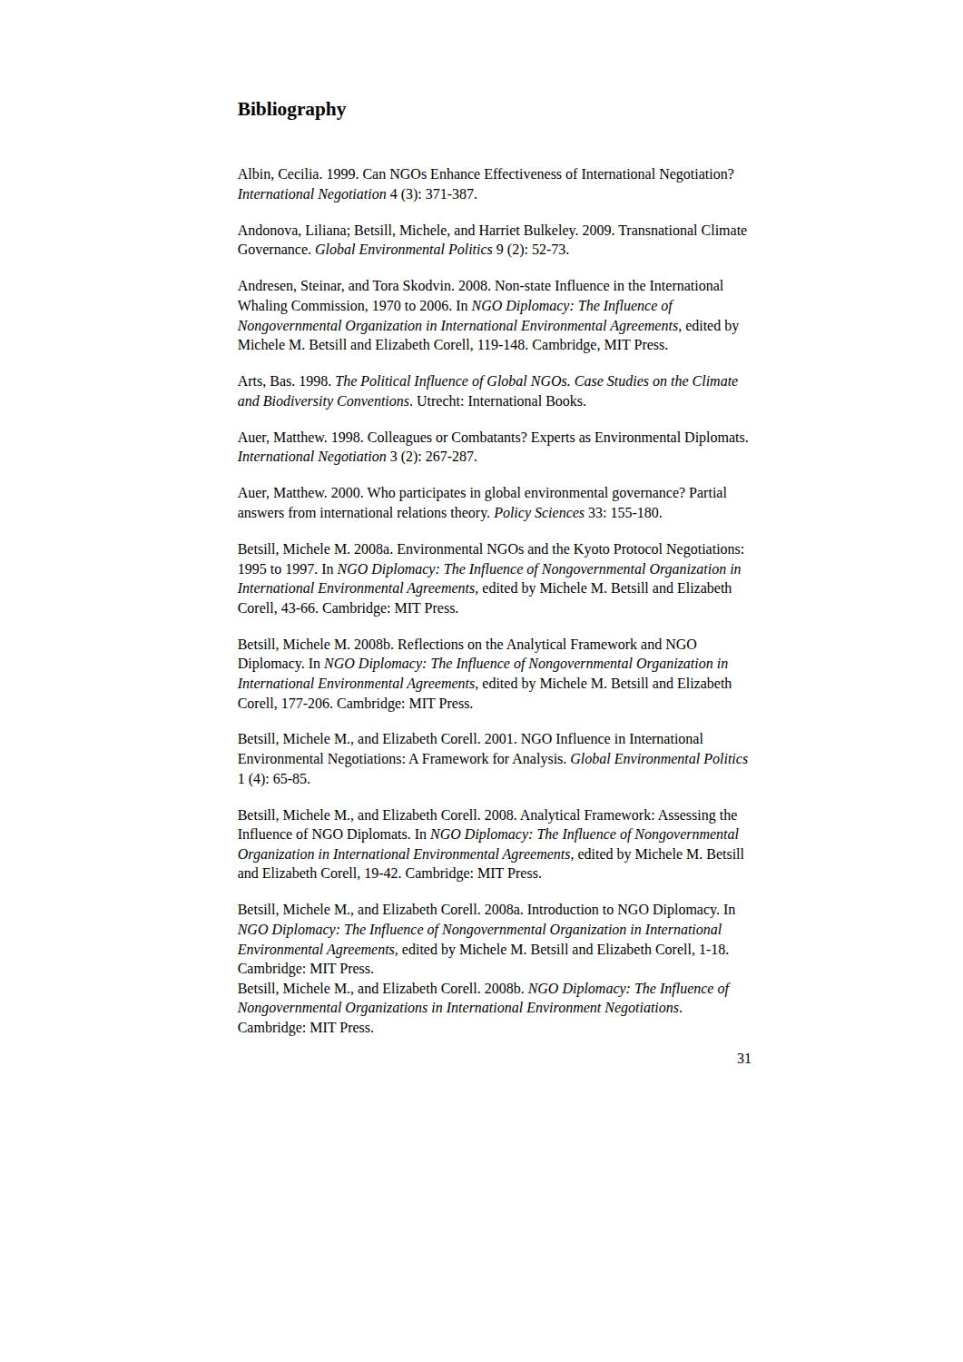Bibliography
Albin, Cecilia. 1999. Can NGOs Enhance Effectiveness of International Negotiation? International Negotiation 4 (3): 371-387.
Andonova, Liliana; Betsill, Michele, and Harriet Bulkeley. 2009. Transnational Climate Governance. Global Environmental Politics 9 (2): 52-73.
Andresen, Steinar, and Tora Skodvin. 2008. Non-state Influence in the International Whaling Commission, 1970 to 2006. In NGO Diplomacy: The Influence of Nongovernmental Organization in International Environmental Agreements, edited by Michele M. Betsill and Elizabeth Corell, 119-148. Cambridge, MIT Press.
Arts, Bas. 1998. The Political Influence of Global NGOs. Case Studies on the Climate and Biodiversity Conventions. Utrecht: International Books.
Auer, Matthew. 1998. Colleagues or Combatants? Experts as Environmental Diplomats. International Negotiation 3 (2): 267-287.
Auer, Matthew. 2000. Who participates in global environmental governance? Partial answers from international relations theory. Policy Sciences 33: 155-180.
Betsill, Michele M. 2008a. Environmental NGOs and the Kyoto Protocol Negotiations: 1995 to 1997. In NGO Diplomacy: The Influence of Nongovernmental Organization in International Environmental Agreements, edited by Michele M. Betsill and Elizabeth Corell, 43-66. Cambridge: MIT Press.
Betsill, Michele M. 2008b. Reflections on the Analytical Framework and NGO Diplomacy. In NGO Diplomacy: The Influence of Nongovernmental Organization in International Environmental Agreements, edited by Michele M. Betsill and Elizabeth Corell, 177-206. Cambridge: MIT Press.
Betsill, Michele M., and Elizabeth Corell. 2001. NGO Influence in International Environmental Negotiations: A Framework for Analysis. Global Environmental Politics 1 (4): 65-85.
Betsill, Michele M., and Elizabeth Corell. 2008. Analytical Framework: Assessing the Influence of NGO Diplomats. In NGO Diplomacy: The Influence of Nongovernmental Organization in International Environmental Agreements, edited by Michele M. Betsill and Elizabeth Corell, 19-42. Cambridge: MIT Press.
Betsill, Michele M., and Elizabeth Corell. 2008a. Introduction to NGO Diplomacy. In NGO Diplomacy: The Influence of Nongovernmental Organization in International Environmental Agreements, edited by Michele M. Betsill and Elizabeth Corell, 1-18. Cambridge: MIT Press.
Betsill, Michele M., and Elizabeth Corell. 2008b. NGO Diplomacy: The Influence of Nongovernmental Organizations in International Environment Negotiations. Cambridge: MIT Press.
31